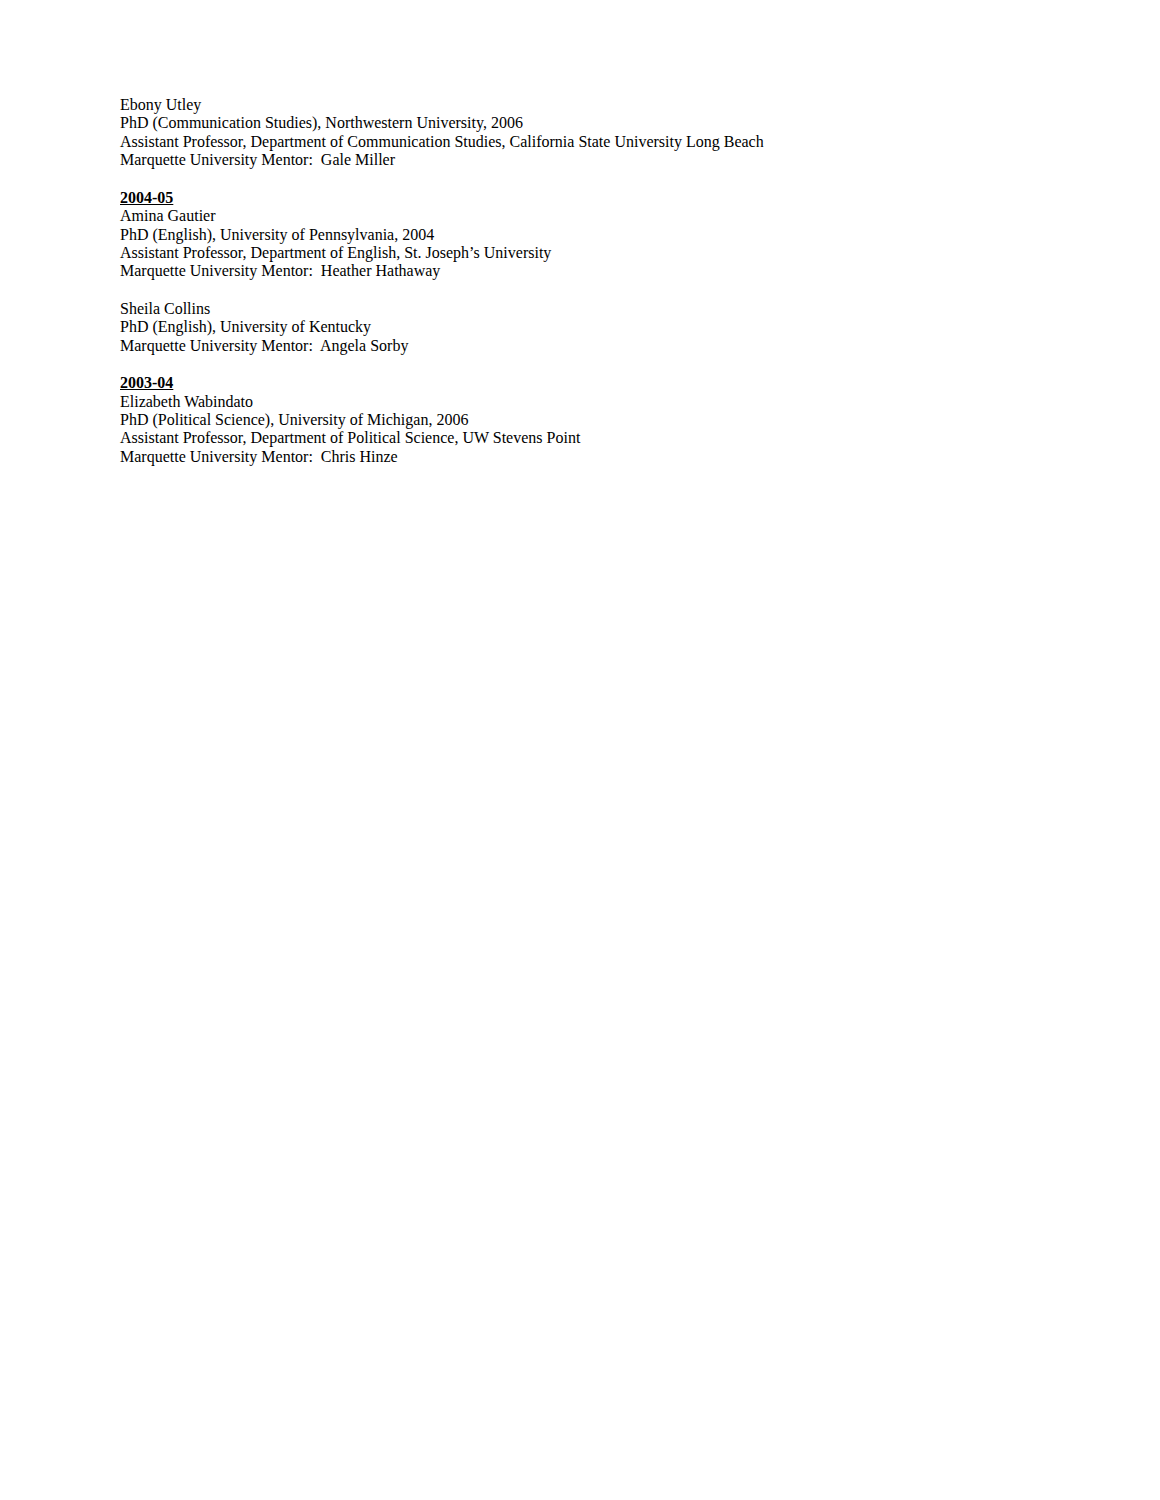Ebony Utley
PhD (Communication Studies), Northwestern University, 2006
Assistant Professor, Department of Communication Studies, California State University Long Beach
Marquette University Mentor: Gale Miller
2004-05
Amina Gautier
PhD (English), University of Pennsylvania, 2004
Assistant Professor, Department of English, St. Joseph’s University
Marquette University Mentor: Heather Hathaway
Sheila Collins
PhD (English), University of Kentucky
Marquette University Mentor: Angela Sorby
2003-04
Elizabeth Wabindato
PhD (Political Science), University of Michigan, 2006
Assistant Professor, Department of Political Science, UW Stevens Point
Marquette University Mentor: Chris Hinze